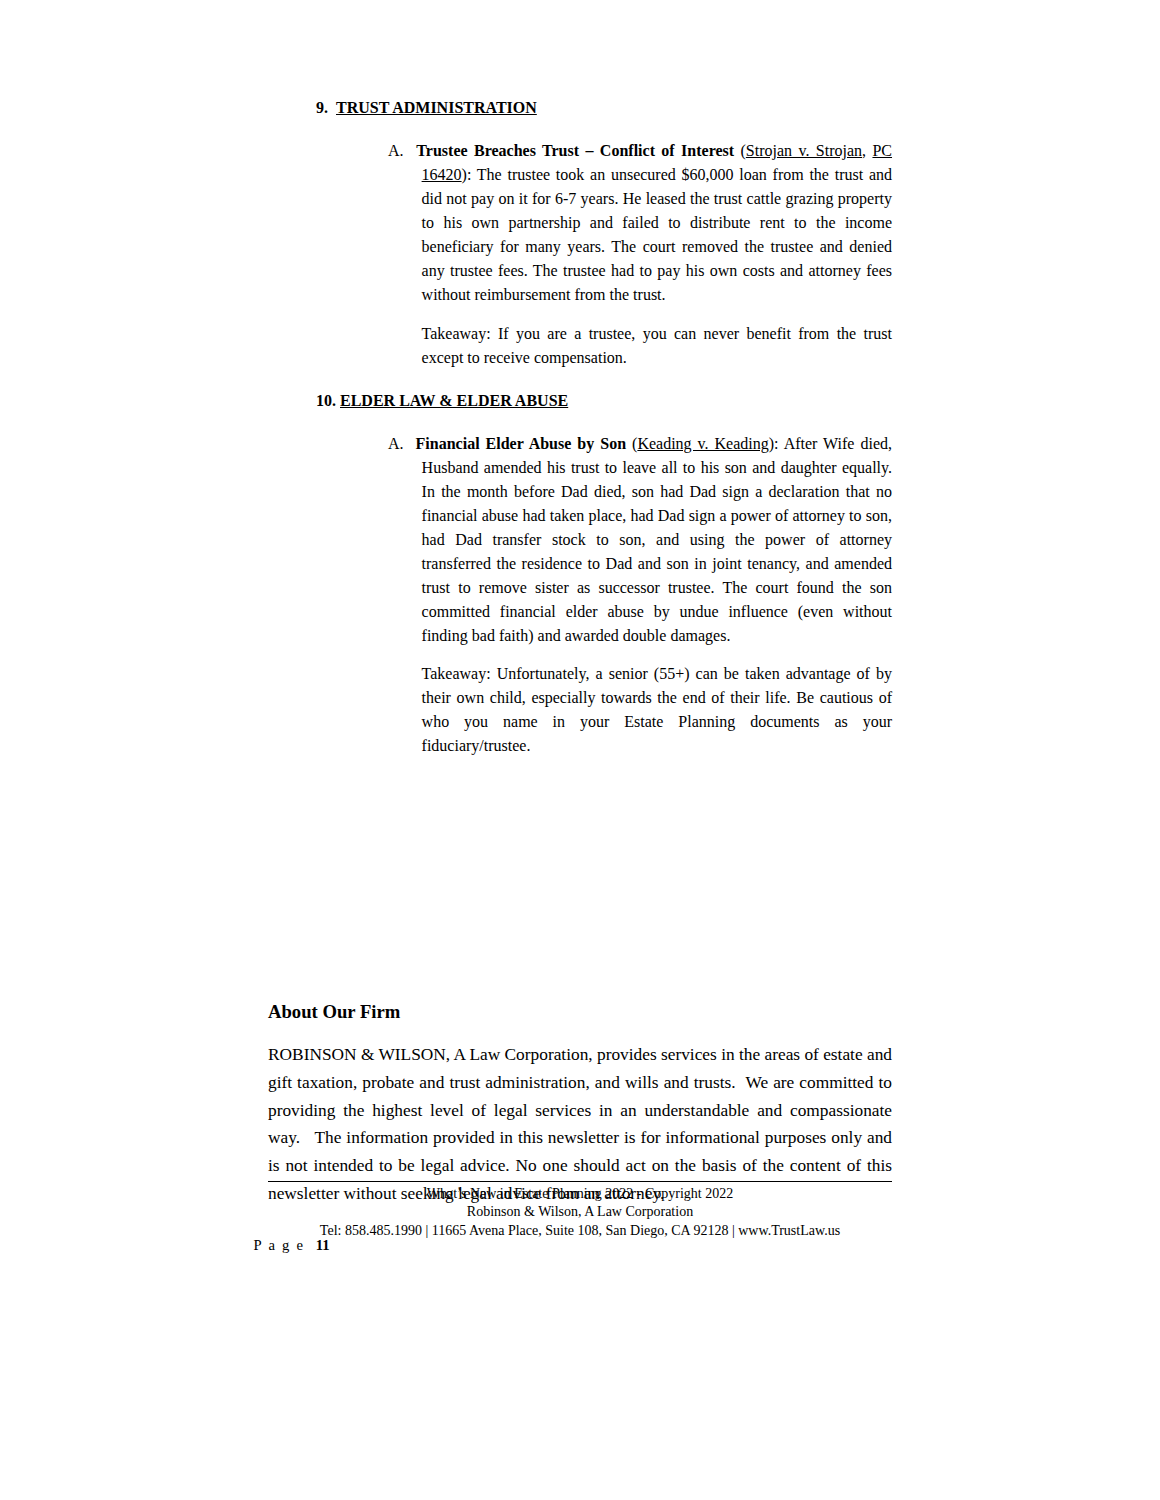9.
TRUST ADMINISTRATION
A. Trustee Breaches Trust – Conflict of Interest (Strojan v. Strojan, PC 16420): The trustee took an unsecured $60,000 loan from the trust and did not pay on it for 6-7 years. He leased the trust cattle grazing property to his own partnership and failed to distribute rent to the income beneficiary for many years. The court removed the trustee and denied any trustee fees. The trustee had to pay his own costs and attorney fees without reimbursement from the trust.
Takeaway: If you are a trustee, you can never benefit from the trust except to receive compensation.
10.
ELDER LAW & ELDER ABUSE
A. Financial Elder Abuse by Son (Keading v. Keading): After Wife died, Husband amended his trust to leave all to his son and daughter equally. In the month before Dad died, son had Dad sign a declaration that no financial abuse had taken place, had Dad sign a power of attorney to son, had Dad transfer stock to son, and using the power of attorney transferred the residence to Dad and son in joint tenancy, and amended trust to remove sister as successor trustee. The court found the son committed financial elder abuse by undue influence (even without finding bad faith) and awarded double damages.
Takeaway: Unfortunately, a senior (55+) can be taken advantage of by their own child, especially towards the end of their life. Be cautious of who you name in your Estate Planning documents as your fiduciary/trustee.
About Our Firm
ROBINSON & WILSON, A Law Corporation, provides services in the areas of estate and gift taxation, probate and trust administration, and wills and trusts. We are committed to providing the highest level of legal services in an understandable and compassionate way. The information provided in this newsletter is for informational purposes only and is not intended to be legal advice. No one should act on the basis of the content of this newsletter without seeking legal advice from an attorney.
What’s New in Estate Planning 2022 - Copyright 2022
Robinson & Wilson, A Law Corporation
Tel: 858.485.1990 | 11665 Avena Place, Suite 108, San Diego, CA 92128 | www.TrustLaw.us
P a g e 11